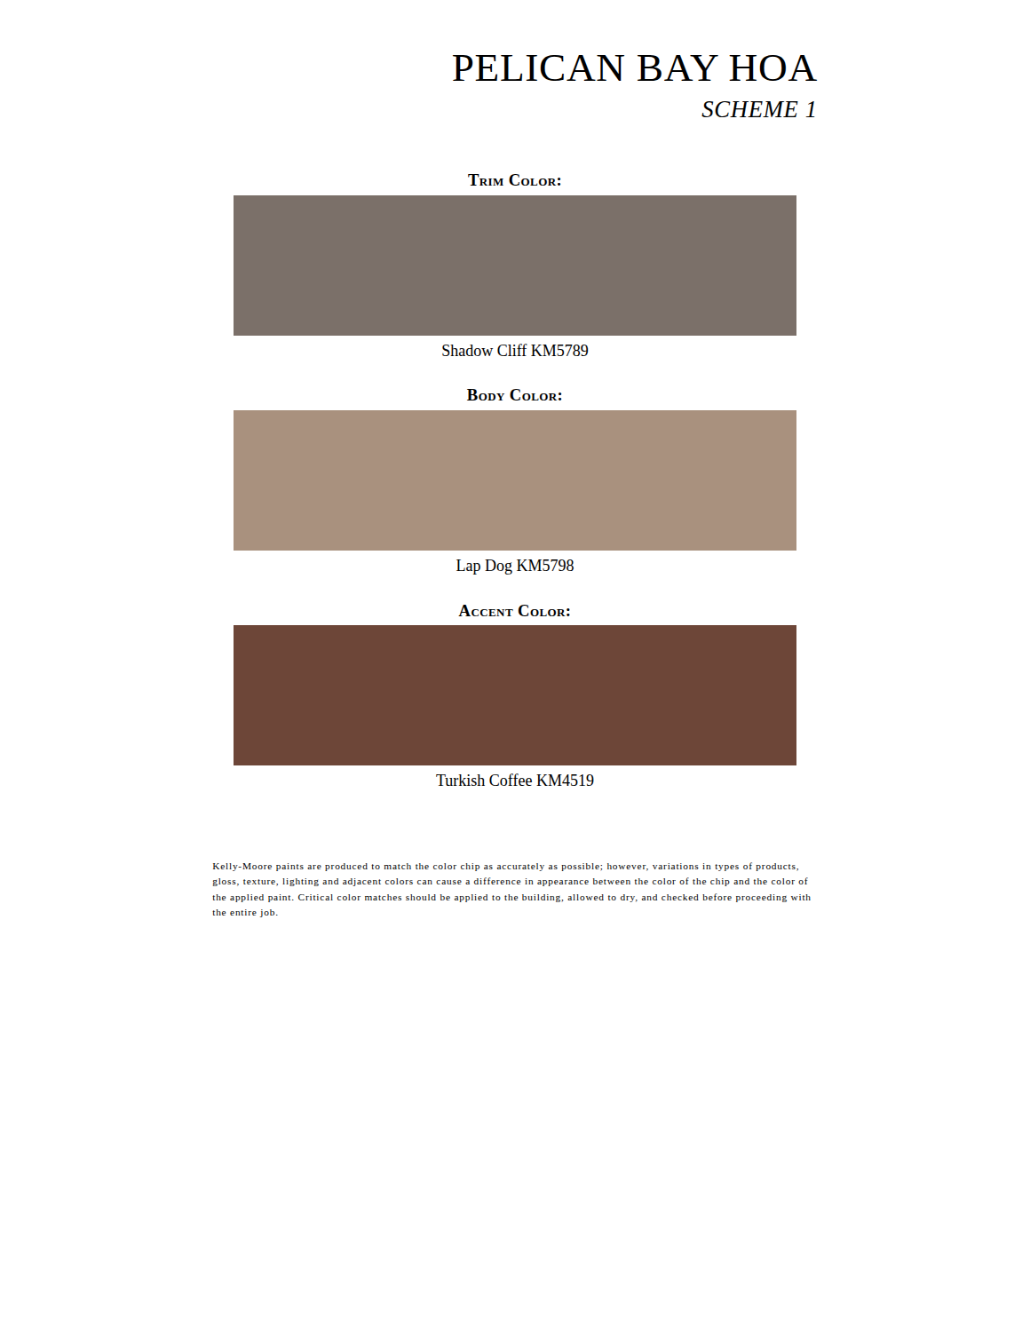PELICAN BAY HOA
SCHEME 1
Trim Color:
Shadow Cliff KM5789
Body Color:
Lap Dog KM5798
Accent Color:
Turkish Coffee KM4519
Kelly-Moore paints are produced to match the color chip as accurately as possible; however, variations in types of products, gloss, texture, lighting and adjacent colors can cause a difference in appearance between the color of the chip and the color of the applied paint. Critical color matches should be applied to the building, allowed to dry, and checked before proceeding with the entire job.